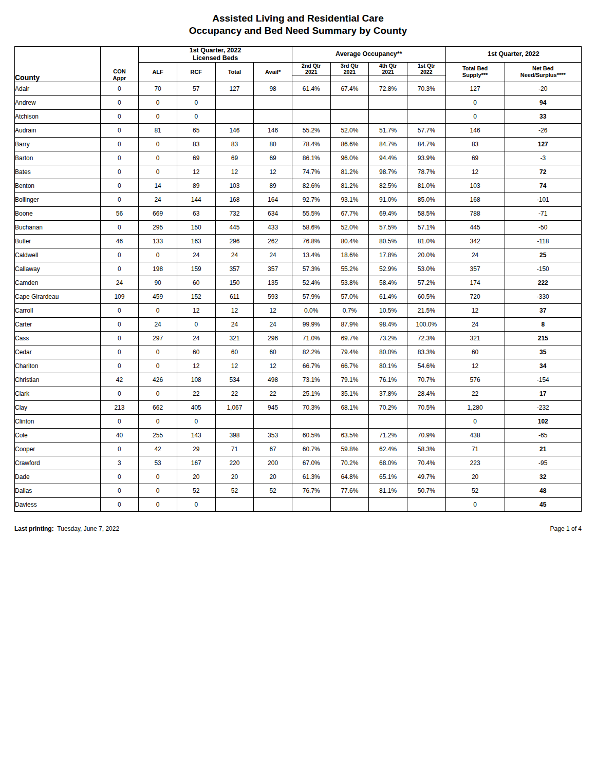Assisted Living and Residential Care
Occupancy and Bed Need Summary by County
| County | CON Appr | 1st Quarter, 2022 Licensed Beds | Average Occupancy** | 1st Quarter, 2022 |
| --- | --- | --- | --- | --- |
| ALF | RCF | Total | Avail* | 2nd Qtr 2021 | 3rd Qtr 2021 | 4th Qtr 2021 | 1st Qtr 2022 | Total Bed Supply*** | Net Bed Need/Surplus**** |
| Adair | 0 | 70 | 57 | 127 | 98 | 61.4% | 67.4% | 72.8% | 70.3% | 127 | -20 |
| Andrew | 0 | 0 | 0 | | | | | | | 0 | 94 |
| Atchison | 0 | 0 | 0 | | | | | | | 0 | 33 |
| Audrain | 0 | 81 | 65 | 146 | 146 | 55.2% | 52.0% | 51.7% | 57.7% | 146 | -26 |
| Barry | 0 | 0 | 83 | 83 | 80 | 78.4% | 86.6% | 84.7% | 84.7% | 83 | 127 |
| Barton | 0 | 0 | 69 | 69 | 69 | 86.1% | 96.0% | 94.4% | 93.9% | 69 | -3 |
| Bates | 0 | 0 | 12 | 12 | 12 | 74.7% | 81.2% | 98.7% | 78.7% | 12 | 72 |
| Benton | 0 | 14 | 89 | 103 | 89 | 82.6% | 81.2% | 82.5% | 81.0% | 103 | 74 |
| Bollinger | 0 | 24 | 144 | 168 | 164 | 92.7% | 93.1% | 91.0% | 85.0% | 168 | -101 |
| Boone | 56 | 669 | 63 | 732 | 634 | 55.5% | 67.7% | 69.4% | 58.5% | 788 | -71 |
| Buchanan | 0 | 295 | 150 | 445 | 433 | 58.6% | 52.0% | 57.5% | 57.1% | 445 | -50 |
| Butler | 46 | 133 | 163 | 296 | 262 | 76.8% | 80.4% | 80.5% | 81.0% | 342 | -118 |
| Caldwell | 0 | 0 | 24 | 24 | 24 | 13.4% | 18.6% | 17.8% | 20.0% | 24 | 25 |
| Callaway | 0 | 198 | 159 | 357 | 357 | 57.3% | 55.2% | 52.9% | 53.0% | 357 | -150 |
| Camden | 24 | 90 | 60 | 150 | 135 | 52.4% | 53.8% | 58.4% | 57.2% | 174 | 222 |
| Cape Girardeau | 109 | 459 | 152 | 611 | 593 | 57.9% | 57.0% | 61.4% | 60.5% | 720 | -330 |
| Carroll | 0 | 0 | 12 | 12 | 12 | 0.0% | 0.7% | 10.5% | 21.5% | 12 | 37 |
| Carter | 0 | 24 | 0 | 24 | 24 | 99.9% | 87.9% | 98.4% | 100.0% | 24 | 8 |
| Cass | 0 | 297 | 24 | 321 | 296 | 71.0% | 69.7% | 73.2% | 72.3% | 321 | 215 |
| Cedar | 0 | 0 | 60 | 60 | 60 | 82.2% | 79.4% | 80.0% | 83.3% | 60 | 35 |
| Chariton | 0 | 0 | 12 | 12 | 12 | 66.7% | 66.7% | 80.1% | 54.6% | 12 | 34 |
| Christian | 42 | 426 | 108 | 534 | 498 | 73.1% | 79.1% | 76.1% | 70.7% | 576 | -154 |
| Clark | 0 | 0 | 22 | 22 | 22 | 25.1% | 35.1% | 37.8% | 28.4% | 22 | 17 |
| Clay | 213 | 662 | 405 | 1,067 | 945 | 70.3% | 68.1% | 70.2% | 70.5% | 1,280 | -232 |
| Clinton | 0 | 0 | 0 | | | | | | | 0 | 102 |
| Cole | 40 | 255 | 143 | 398 | 353 | 60.5% | 63.5% | 71.2% | 70.9% | 438 | -65 |
| Cooper | 0 | 42 | 29 | 71 | 67 | 60.7% | 59.8% | 62.4% | 58.3% | 71 | 21 |
| Crawford | 3 | 53 | 167 | 220 | 200 | 67.0% | 70.2% | 68.0% | 70.4% | 223 | -95 |
| Dade | 0 | 0 | 20 | 20 | 20 | 61.3% | 64.8% | 65.1% | 49.7% | 20 | 32 |
| Dallas | 0 | 0 | 52 | 52 | 52 | 76.7% | 77.6% | 81.1% | 50.7% | 52 | 48 |
| Daviess | 0 | 0 | 0 | | | | | | | 0 | 45 |
Last printing: Tuesday, June 7, 2022
Page 1 of 4